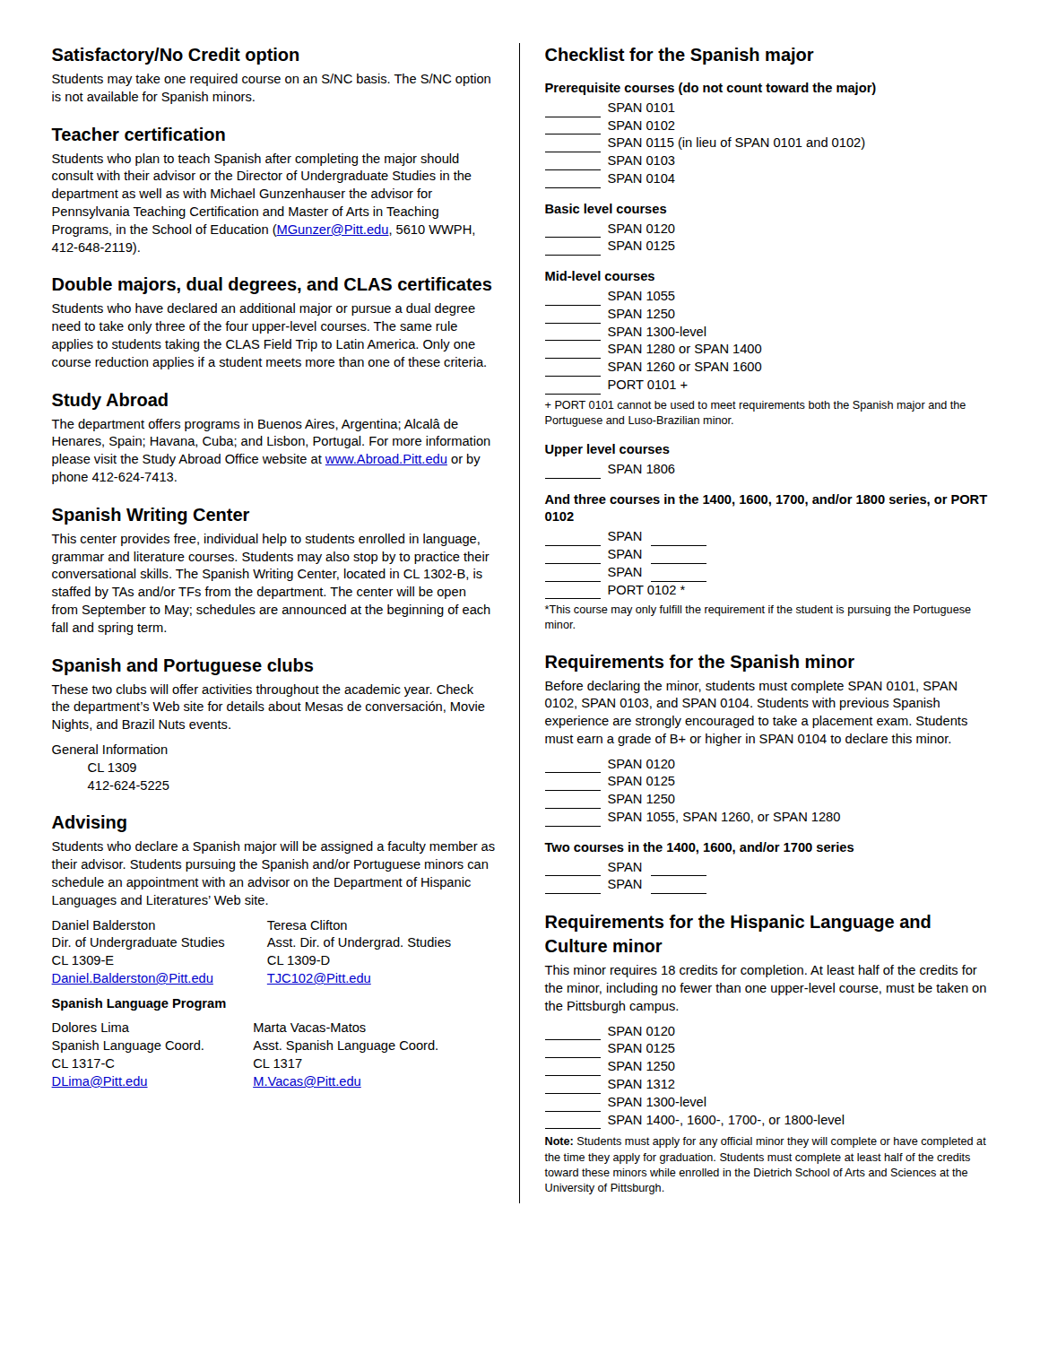Satisfactory/No Credit option
Students may take one required course on an S/NC basis. The S/NC option is not available for Spanish minors.
Teacher certification
Students who plan to teach Spanish after completing the major should consult with their advisor or the Director of Undergraduate Studies in the department as well as with Michael Gunzenhauser the advisor for Pennsylvania Teaching Certification and Master of Arts in Teaching Programs, in the School of Education (MGunzer@Pitt.edu, 5610 WWPH, 412-648-2119).
Double majors, dual degrees, and CLAS certificates
Students who have declared an additional major or pursue a dual degree need to take only three of the four upper-level courses. The same rule applies to students taking the CLAS Field Trip to Latin America. Only one course reduction applies if a student meets more than one of these criteria.
Study Abroad
The department offers programs in Buenos Aires, Argentina; Alcalâ de Henares, Spain; Havana, Cuba; and Lisbon, Portugal. For more information please visit the Study Abroad Office website at www.Abroad.Pitt.edu or by phone 412-624-7413.
Spanish Writing Center
This center provides free, individual help to students enrolled in language, grammar and literature courses. Students may also stop by to practice their conversational skills. The Spanish Writing Center, located in CL 1302-B, is staffed by TAs and/or TFs from the department. The center will be open from September to May; schedules are announced at the beginning of each fall and spring term.
Spanish and Portuguese clubs
These two clubs will offer activities throughout the academic year. Check the department’s Web site for details about Mesas de conversación, Movie Nights, and Brazil Nuts events.
General Information
CL 1309
412-624-5225
Advising
Students who declare a Spanish major will be assigned a faculty member as their advisor. Students pursuing the Spanish and/or Portuguese minors can schedule an appointment with an advisor on the Department of Hispanic Languages and Literatures’ Web site.
| Daniel Balderston | Teresa Clifton |
| Dir. of Undergraduate Studies | Asst. Dir. of Undergrad. Studies |
| CL 1309-E | CL 1309-D |
| Daniel.Balderston@Pitt.edu | TJC102@Pitt.edu |
Spanish Language Program
| Dolores Lima | Marta Vacas-Matos |
| Spanish Language Coord. | Asst. Spanish Language Coord. |
| CL 1317-C | CL 1317 |
| DLima@Pitt.edu | M.Vacas@Pitt.edu |
Checklist for the Spanish major
Prerequisite courses (do not count toward the major)
SPAN 0101
SPAN 0102
SPAN 0115 (in lieu of SPAN 0101 and 0102)
SPAN 0103
SPAN 0104
Basic level courses
SPAN 0120
SPAN 0125
Mid-level courses
SPAN 1055
SPAN 1250
SPAN 1300-level
SPAN 1280 or SPAN 1400
SPAN 1260 or SPAN 1600
PORT 0101 +
+ PORT 0101 cannot be used to meet requirements both the Spanish major and the Portuguese and Luso-Brazilian minor.
Upper level courses
SPAN 1806
And three courses in the 1400, 1600, 1700, and/or 1800 series, or PORT 0102
SPAN
SPAN
SPAN
PORT 0102 *
*This course may only fulfill the requirement if the student is pursuing the Portuguese minor.
Requirements for the Spanish minor
Before declaring the minor, students must complete SPAN 0101, SPAN 0102, SPAN 0103, and SPAN 0104. Students with previous Spanish experience are strongly encouraged to take a placement exam. Students must earn a grade of B+ or higher in SPAN 0104 to declare this minor.
SPAN 0120
SPAN 0125
SPAN 1250
SPAN 1055, SPAN 1260, or SPAN 1280
Two courses in the 1400, 1600, and/or 1700 series
SPAN
SPAN
Requirements for the Hispanic Language and Culture minor
This minor requires 18 credits for completion. At least half of the credits for the minor, including no fewer than one upper-level course, must be taken on the Pittsburgh campus.
SPAN 0120
SPAN 0125
SPAN 1250
SPAN 1312
SPAN 1300-level
SPAN 1400-, 1600-, 1700-, or 1800-level
Note: Students must apply for any official minor they will complete or have completed at the time they apply for graduation. Students must complete at least half of the credits toward these minors while enrolled in the Dietrich School of Arts and Sciences at the University of Pittsburgh.